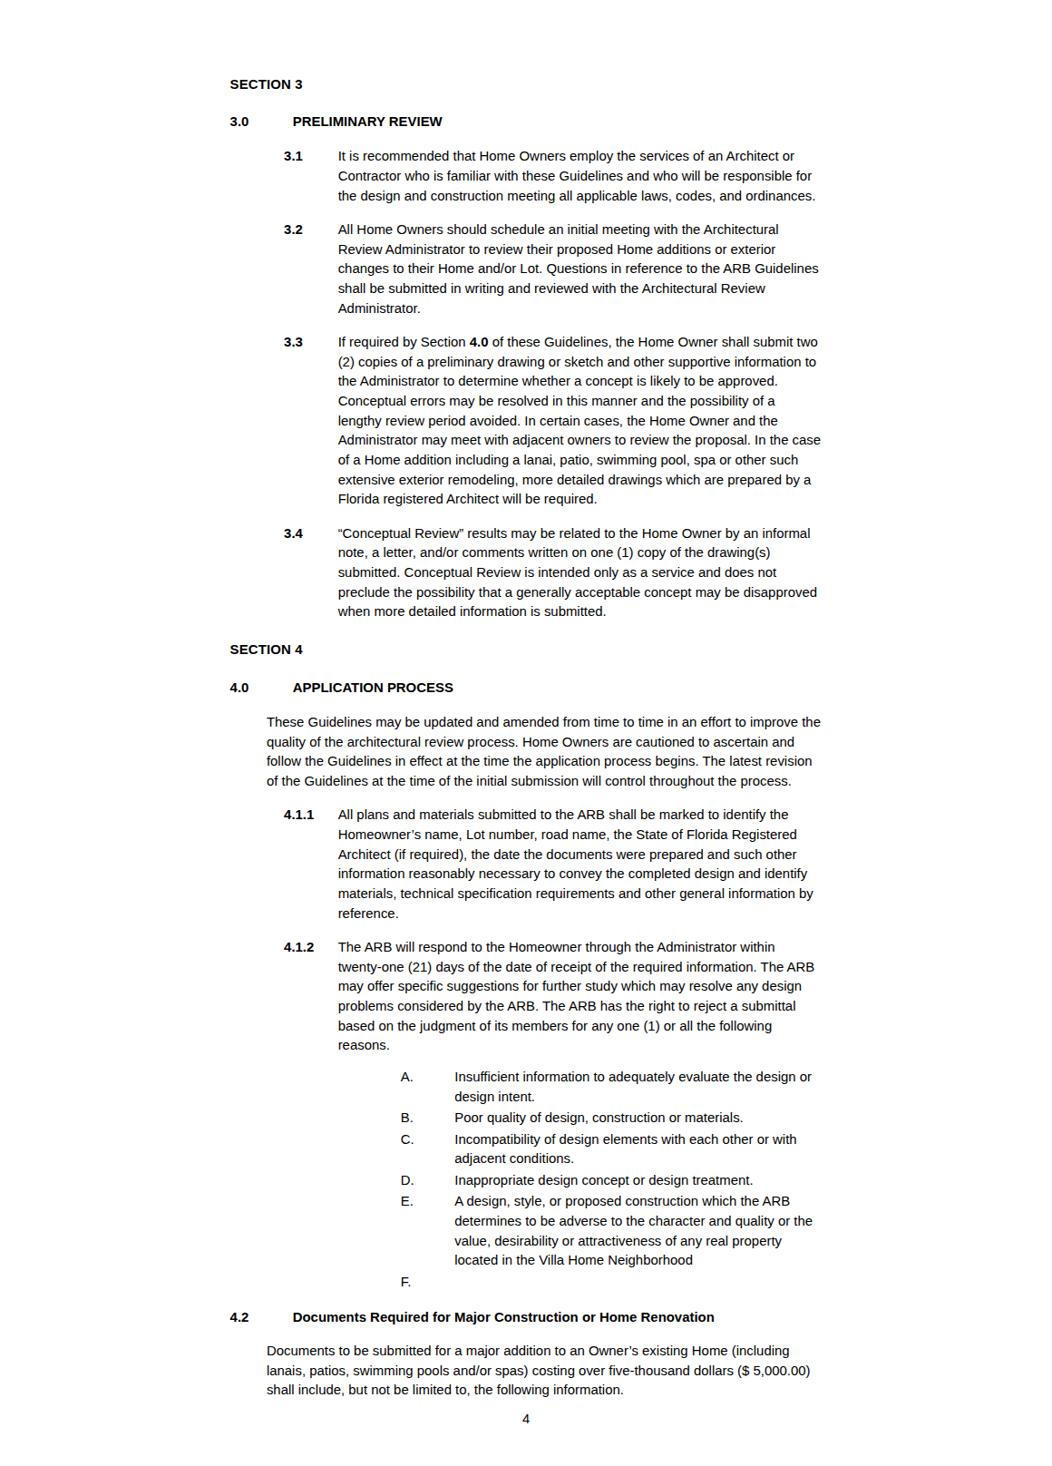SECTION 3
3.0
PRELIMINARY REVIEW
3.1
It is recommended that Home Owners employ the services of an Architect or Contractor who is familiar with these Guidelines and who will be responsible for the design and construction meeting all applicable laws, codes, and ordinances.
3.2
All Home Owners should schedule an initial meeting with the Architectural Review Administrator to review their proposed Home additions or exterior changes to their Home and/or Lot. Questions in reference to the ARB Guidelines shall be submitted in writing and reviewed with the Architectural Review Administrator.
3.3
If required by Section 4.0 of these Guidelines, the Home Owner shall submit two (2) copies of a preliminary drawing or sketch and other supportive information to the Administrator to determine whether a concept is likely to be approved. Conceptual errors may be resolved in this manner and the possibility of a lengthy review period avoided. In certain cases, the Home Owner and the Administrator may meet with adjacent owners to review the proposal. In the case of a Home addition including a lanai, patio, swimming pool, spa or other such extensive exterior remodeling, more detailed drawings which are prepared by a Florida registered Architect will be required.
3.4
“Conceptual Review” results may be related to the Home Owner by an informal note, a letter, and/or comments written on one (1) copy of the drawing(s) submitted. Conceptual Review is intended only as a service and does not preclude the possibility that a generally acceptable concept may be disapproved when more detailed information is submitted.
SECTION 4
4.0
APPLICATION PROCESS
These Guidelines may be updated and amended from time to time in an effort to improve the quality of the architectural review process. Home Owners are cautioned to ascertain and follow the Guidelines in effect at the time the application process begins. The latest revision of the Guidelines at the time of the initial submission will control throughout the process.
4.1.1
All plans and materials submitted to the ARB shall be marked to identify the Homeowner’s name, Lot number, road name, the State of Florida Registered Architect (if required), the date the documents were prepared and such other information reasonably necessary to convey the completed design and identify materials, technical specification requirements and other general information by reference.
4.1.2
The ARB will respond to the Homeowner through the Administrator within twenty-one (21) days of the date of receipt of the required information. The ARB may offer specific suggestions for further study which may resolve any design problems considered by the ARB. The ARB has the right to reject a submittal based on the judgment of its members for any one (1) or all the following reasons.
A.
Insufficient information to adequately evaluate the design or design intent.
B.
Poor quality of design, construction or materials.
C.
Incompatibility of design elements with each other or with adjacent conditions.
D.
Inappropriate design concept or design treatment.
E.
A design, style, or proposed construction which the ARB determines to be adverse to the character and quality or the value, desirability or attractiveness of any real property located in the Villa Home Neighborhood
F.
4.2
Documents Required for Major Construction or Home Renovation
Documents to be submitted for a major addition to an Owner’s existing Home (including lanais, patios, swimming pools and/or spas) costing over five-thousand dollars ($ 5,000.00) shall include, but not be limited to, the following information.
4